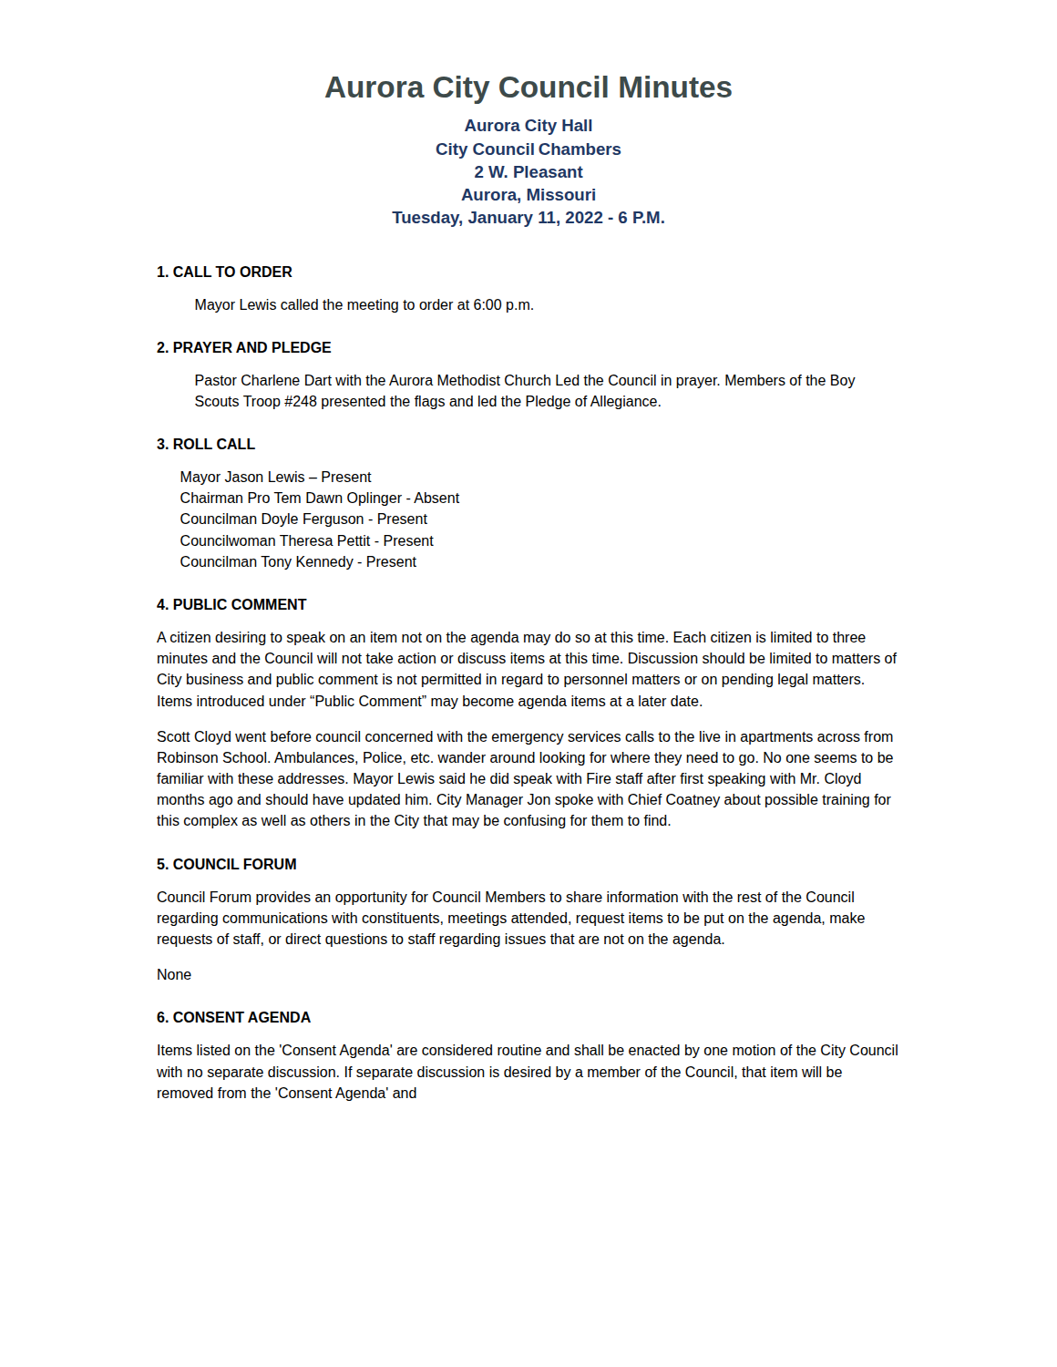Aurora City Council Minutes
Aurora City Hall
City Council Chambers
2 W. Pleasant
Aurora, Missouri
Tuesday, January 11, 2022 - 6 P.M.
1. CALL TO ORDER
Mayor Lewis called the meeting to order at 6:00 p.m.
2. PRAYER AND PLEDGE
Pastor Charlene Dart with the Aurora Methodist Church Led the Council in prayer. Members of the Boy Scouts Troop #248 presented the flags and led the Pledge of Allegiance.
3. ROLL CALL
Mayor Jason Lewis – Present
Chairman Pro Tem Dawn Oplinger - Absent
Councilman Doyle Ferguson - Present
Councilwoman Theresa Pettit - Present
Councilman Tony Kennedy - Present
4. PUBLIC COMMENT
A citizen desiring to speak on an item not on the agenda may do so at this time. Each citizen is limited to three minutes and the Council will not take action or discuss items at this time. Discussion should be limited to matters of City business and public comment is not permitted in regard to personnel matters or on pending legal matters. Items introduced under “Public Comment” may become agenda items at a later date.
Scott Cloyd went before council concerned with the emergency services calls to the live in apartments across from Robinson School. Ambulances, Police, etc. wander around looking for where they need to go. No one seems to be familiar with these addresses. Mayor Lewis said he did speak with Fire staff after first speaking with Mr. Cloyd months ago and should have updated him. City Manager Jon spoke with Chief Coatney about possible training for this complex as well as others in the City that may be confusing for them to find.
5. COUNCIL FORUM
Council Forum provides an opportunity for Council Members to share information with the rest of the Council regarding communications with constituents, meetings attended, request items to be put on the agenda, make requests of staff, or direct questions to staff regarding issues that are not on the agenda.
None
6. CONSENT AGENDA
Items listed on the 'Consent Agenda' are considered routine and shall be enacted by one motion of the City Council with no separate discussion. If separate discussion is desired by a member of the Council, that item will be removed from the 'Consent Agenda' and